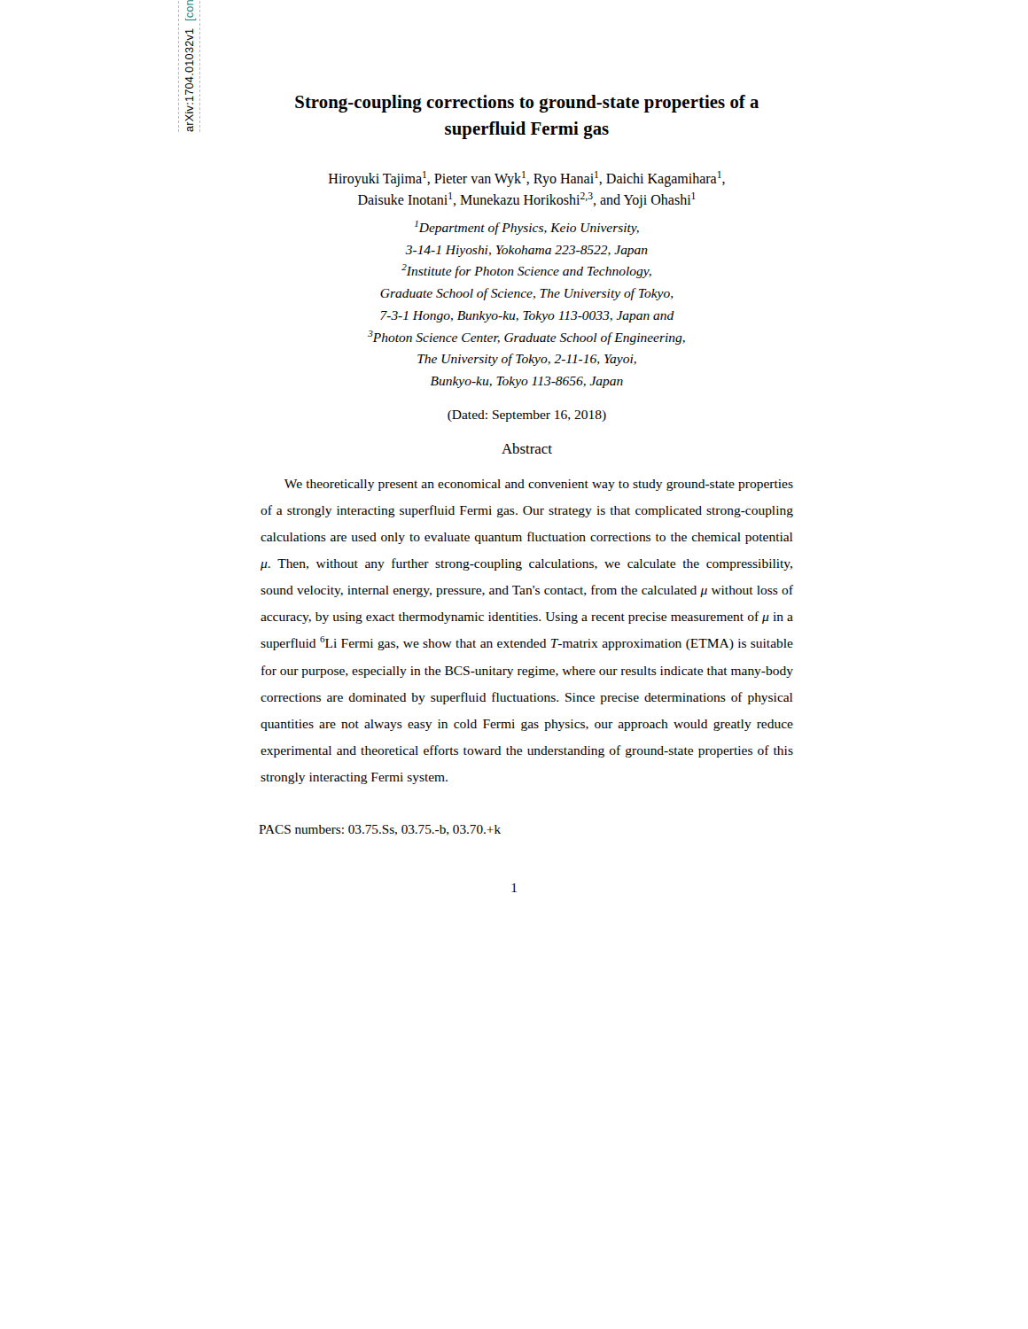arXiv:1704.01032v1 [cond-mat.quant-gas] 4 Apr 2017
Strong-coupling corrections to ground-state properties of a
superfluid Fermi gas
Hiroyuki Tajima1, Pieter van Wyk1, Ryo Hanai1, Daichi Kagamihara1,
Daisuke Inotani1, Munekazu Horikoshi2,3, and Yoji Ohashi1
1Department of Physics, Keio University,
3-14-1 Hiyoshi, Yokohama 223-8522, Japan
2Institute for Photon Science and Technology,
Graduate School of Science, The University of Tokyo,
7-3-1 Hongo, Bunkyo-ku, Tokyo 113-0033, Japan and
3Photon Science Center, Graduate School of Engineering,
The University of Tokyo, 2-11-16, Yayoi,
Bunkyo-ku, Tokyo 113-8656, Japan
(Dated: September 16, 2018)
Abstract
We theoretically present an economical and convenient way to study ground-state properties of a strongly interacting superfluid Fermi gas. Our strategy is that complicated strong-coupling calculations are used only to evaluate quantum fluctuation corrections to the chemical potential μ. Then, without any further strong-coupling calculations, we calculate the compressibility, sound velocity, internal energy, pressure, and Tan's contact, from the calculated μ without loss of accuracy, by using exact thermodynamic identities. Using a recent precise measurement of μ in a superfluid 6Li Fermi gas, we show that an extended T-matrix approximation (ETMA) is suitable for our purpose, especially in the BCS-unitary regime, where our results indicate that many-body corrections are dominated by superfluid fluctuations. Since precise determinations of physical quantities are not always easy in cold Fermi gas physics, our approach would greatly reduce experimental and theoretical efforts toward the understanding of ground-state properties of this strongly interacting Fermi system.
PACS numbers: 03.75.Ss, 03.75.-b, 03.70.+k
1